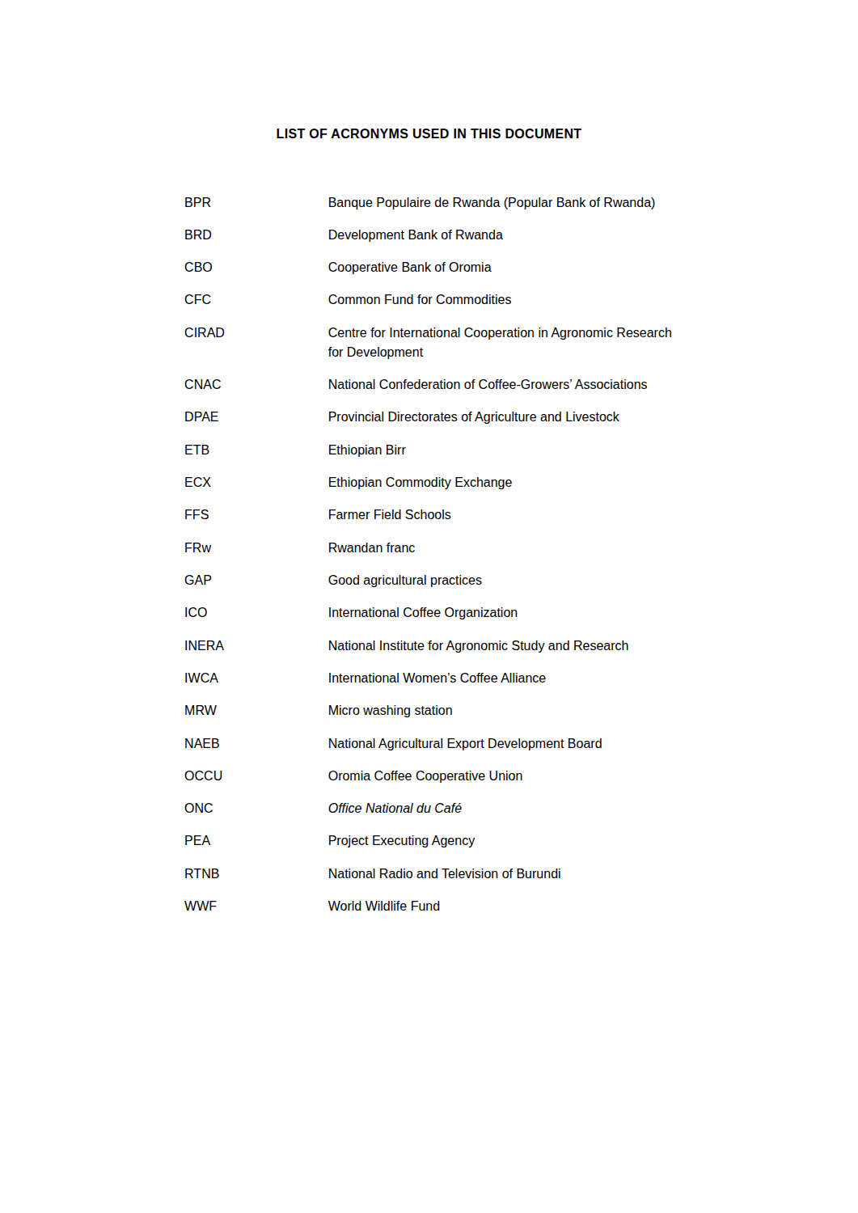LIST OF ACRONYMS USED IN THIS DOCUMENT
| BPR | Banque Populaire de Rwanda (Popular Bank of Rwanda) |
| BRD | Development Bank of Rwanda |
| CBO | Cooperative Bank of Oromia |
| CFC | Common Fund for Commodities |
| CIRAD | Centre for International Cooperation in Agronomic Research for Development |
| CNAC | National Confederation of Coffee-Growers’ Associations |
| DPAE | Provincial Directorates of Agriculture and Livestock |
| ETB | Ethiopian Birr |
| ECX | Ethiopian Commodity Exchange |
| FFS | Farmer Field Schools |
| FRw | Rwandan franc |
| GAP | Good agricultural practices |
| ICO | International Coffee Organization |
| INERA | National Institute for Agronomic Study and Research |
| IWCA | International Women’s Coffee Alliance |
| MRW | Micro washing station |
| NAEB | National Agricultural Export Development Board |
| OCCU | Oromia Coffee Cooperative Union |
| ONC | Office National du Café |
| PEA | Project Executing Agency |
| RTNB | National Radio and Television of Burundi |
| WWF | World Wildlife Fund |